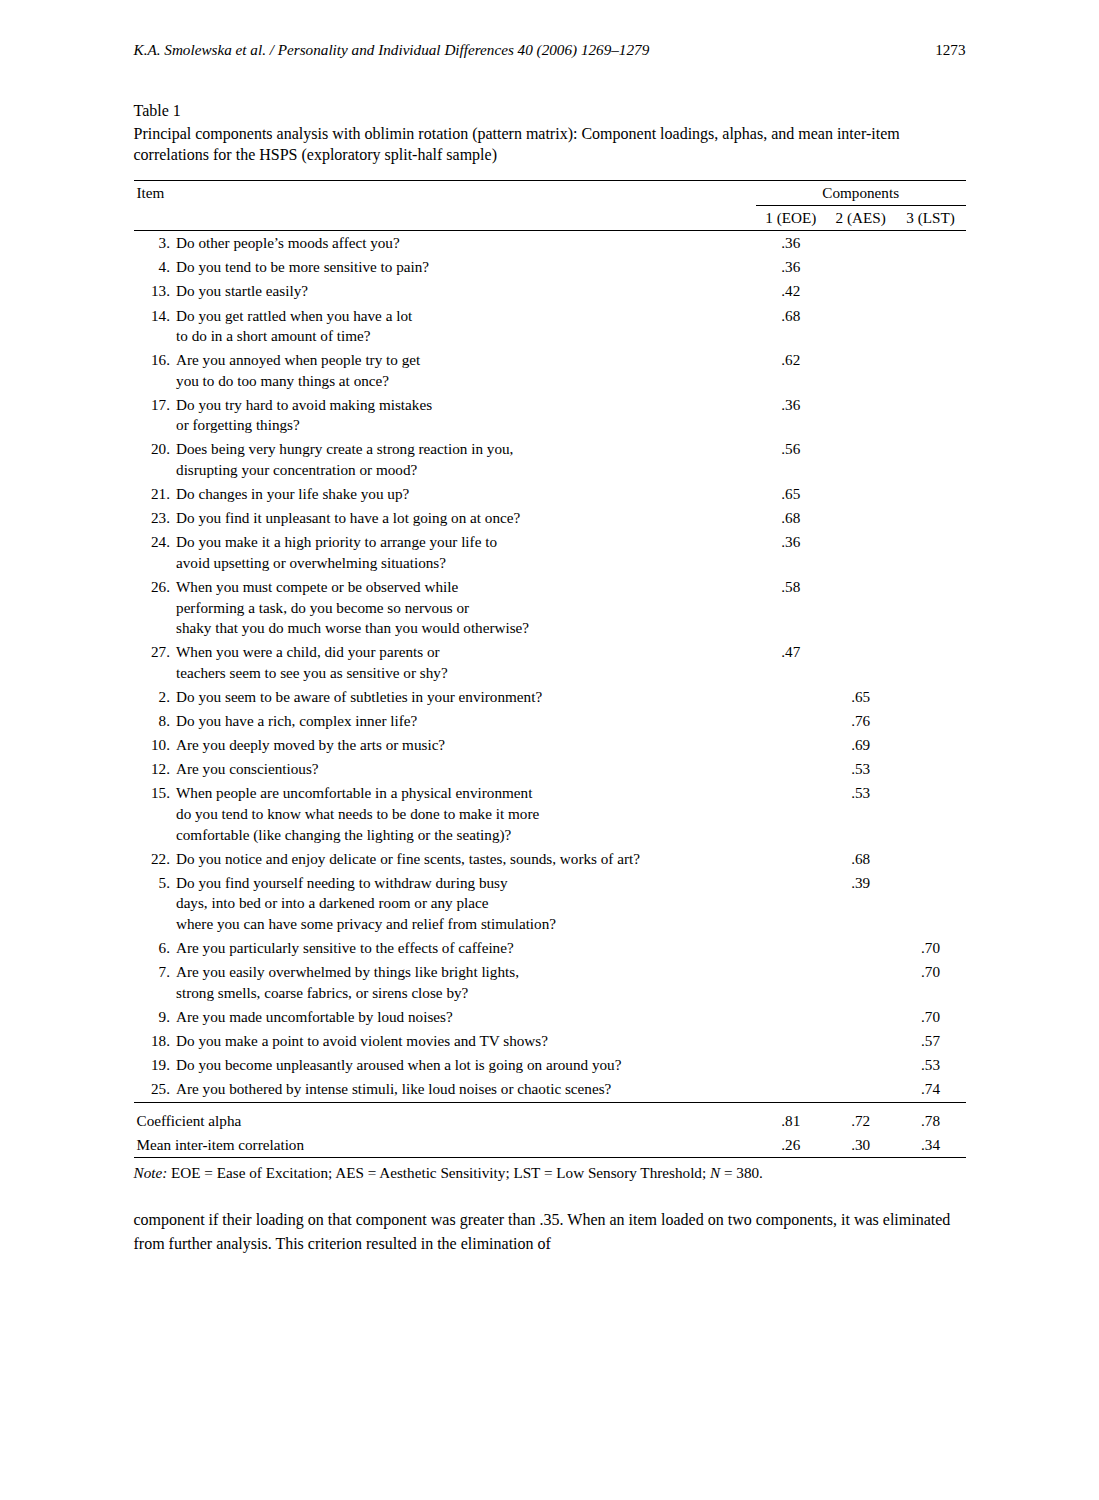K.A. Smolewska et al. / Personality and Individual Differences 40 (2006) 1269–1279 1273
Table 1
Principal components analysis with oblimin rotation (pattern matrix): Component loadings, alphas, and mean inter-item correlations for the HSPS (exploratory split-half sample)
| Item | Components |
| --- | --- |
| | | 1 (EOE) | 2 (AES) | 3 (LST) |
| 3. | Do other people’s moods affect you? | .36 | | |
| 4. | Do you tend to be more sensitive to pain? | .36 | | |
| 13. | Do you startle easily? | .42 | | |
| 14. | Do you get rattled when you have a lot to do in a short amount of time? | .68 | | |
| 16. | Are you annoyed when people try to get you to do too many things at once? | .62 | | |
| 17. | Do you try hard to avoid making mistakes or forgetting things? | .36 | | |
| 20. | Does being very hungry create a strong reaction in you, disrupting your concentration or mood? | .56 | | |
| 21. | Do changes in your life shake you up? | .65 | | |
| 23. | Do you find it unpleasant to have a lot going on at once? | .68 | | |
| 24. | Do you make it a high priority to arrange your life to avoid upsetting or overwhelming situations? | .36 | | |
| 26. | When you must compete or be observed while performing a task, do you become so nervous or shaky that you do much worse than you would otherwise? | .58 | | |
| 27. | When you were a child, did your parents or teachers seem to see you as sensitive or shy? | .47 | | |
| 2. | Do you seem to be aware of subtleties in your environment? | | .65 | |
| 8. | Do you have a rich, complex inner life? | | .76 | |
| 10. | Are you deeply moved by the arts or music? | | .69 | |
| 12. | Are you conscientious? | | .53 | |
| 15. | When people are uncomfortable in a physical environment do you tend to know what needs to be done to make it more comfortable (like changing the lighting or the seating)? | | .53 | |
| 22. | Do you notice and enjoy delicate or fine scents, tastes, sounds, works of art? | | .68 | |
| 5. | Do you find yourself needing to withdraw during busy days, into bed or into a darkened room or any place where you can have some privacy and relief from stimulation? | | .39 | |
| 6. | Are you particularly sensitive to the effects of caffeine? | | | .70 |
| 7. | Are you easily overwhelmed by things like bright lights, strong smells, coarse fabrics, or sirens close by? | | | .70 |
| 9. | Are you made uncomfortable by loud noises? | | | .70 |
| 18. | Do you make a point to avoid violent movies and TV shows? | | | .57 |
| 19. | Do you become unpleasantly aroused when a lot is going on around you? | | | .53 |
| 25. | Are you bothered by intense stimuli, like loud noises or chaotic scenes? | | | .74 |
| Coefficient alpha | .81 | .72 | .78 |
| Mean inter-item correlation | .26 | .30 | .34 |
Note: EOE = Ease of Excitation; AES = Aesthetic Sensitivity; LST = Low Sensory Threshold; N = 380.
component if their loading on that component was greater than .35. When an item loaded on two components, it was eliminated from further analysis. This criterion resulted in the elimination of